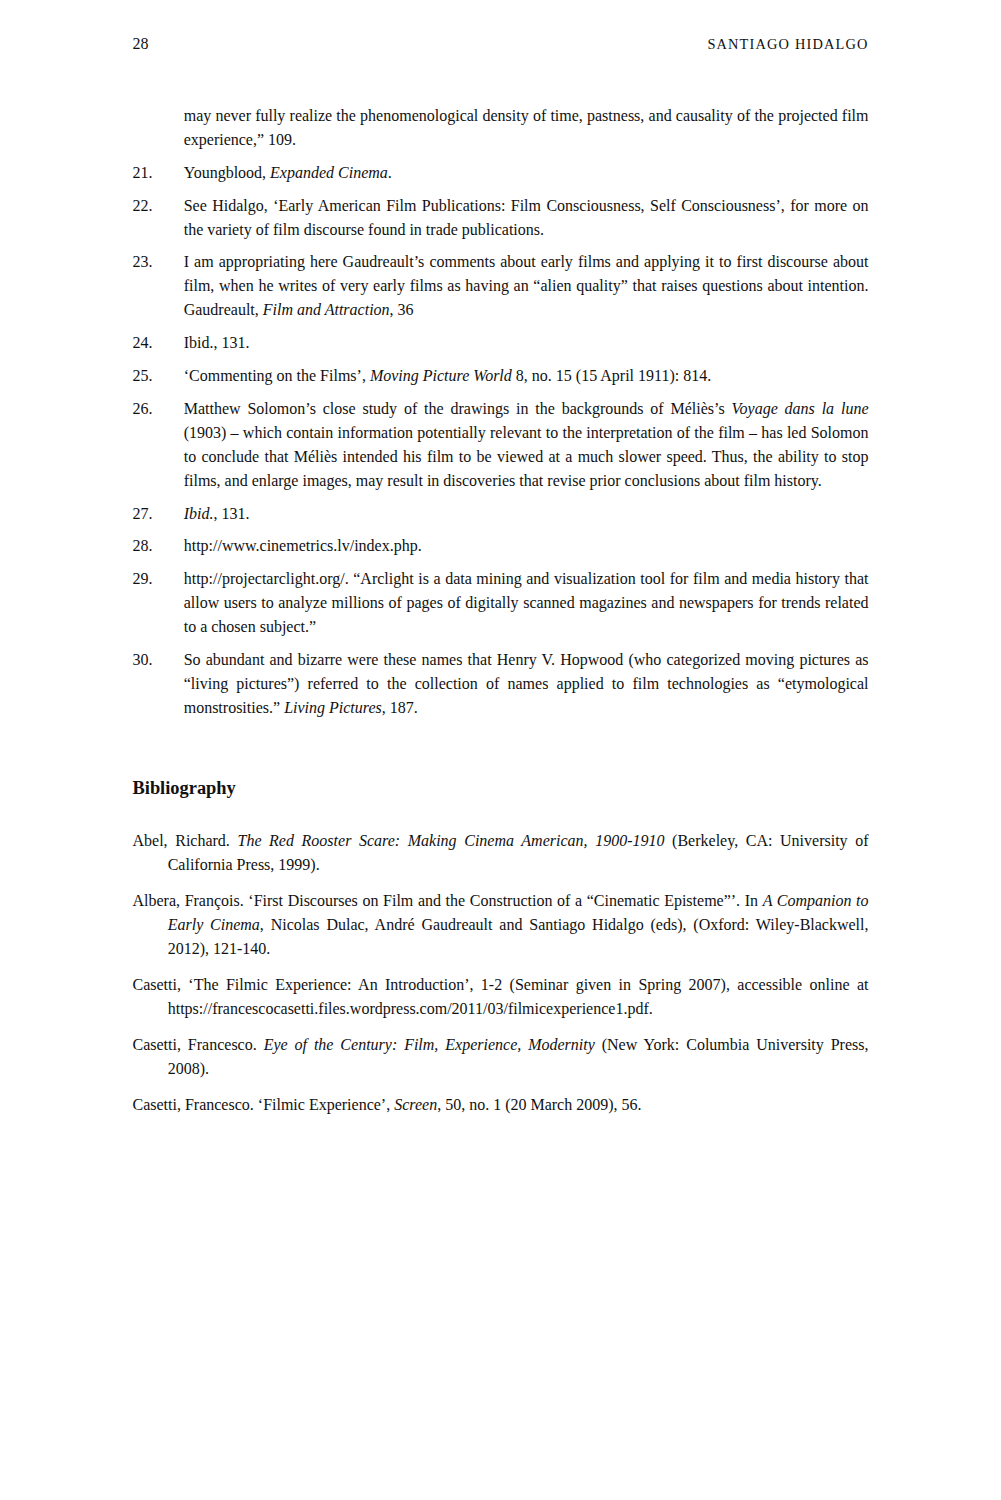28 Santiago Hidalgo
may never fully realize the phenomenological density of time, pastness, and causality of the projected film experience,” 109.
21. Youngblood, Expanded Cinema.
22. See Hidalgo, ‘Early American Film Publications: Film Consciousness, Self Consciousness’, for more on the variety of film discourse found in trade publications.
23. I am appropriating here Gaudreault’s comments about early films and applying it to first discourse about film, when he writes of very early films as having an “alien quality” that raises questions about intention. Gaudreault, Film and Attraction, 36
24. Ibid., 131.
25.‘Commenting on the Films’, Moving Picture World 8, no. 15 (15 April 1911): 814.
26. Matthew Solomon’s close study of the drawings in the backgrounds of Méliès’s Voyage dans la lune (1903) – which contain information potentially relevant to the interpretation of the film – has led Solomon to conclude that Méliès intended his film to be viewed at a much slower speed. Thus, the ability to stop films, and enlarge images, may result in discoveries that revise prior conclusions about film history.
27. Ibid., 131.
28. http://www.cinemetrics.lv/index.php.
29. http://projectarclight.org/. “Arclight is a data mining and visualization tool for film and media history that allow users to analyze millions of pages of digitally scanned magazines and newspapers for trends related to a chosen subject.”
30. So abundant and bizarre were these names that Henry V. Hopwood (who categorized moving pictures as “living pictures”) referred to the collection of names applied to film technologies as “etymological monstrosities.” Living Pictures, 187.
Bibliography
Abel, Richard. The Red Rooster Scare: Making Cinema American, 1900-1910 (Berkeley, CA: University of California Press, 1999).
Albera, François. ‘First Discourses on Film and the Construction of a “Cinematic Episteme”’. In A Companion to Early Cinema, Nicolas Dulac, André Gaudreault and Santiago Hidalgo (eds), (Oxford: Wiley-Blackwell, 2012), 121-140.
Casetti, ‘The Filmic Experience: An Introduction’, 1-2 (Seminar given in Spring 2007), accessible online at https://francescocasetti.files.wordpress.com/2011/03/filmicexperience1.pdf.
Casetti, Francesco. Eye of the Century: Film, Experience, Modernity (New York: Columbia University Press, 2008).
Casetti, Francesco. ‘Filmic Experience’, Screen, 50, no. 1 (20 March 2009), 56.